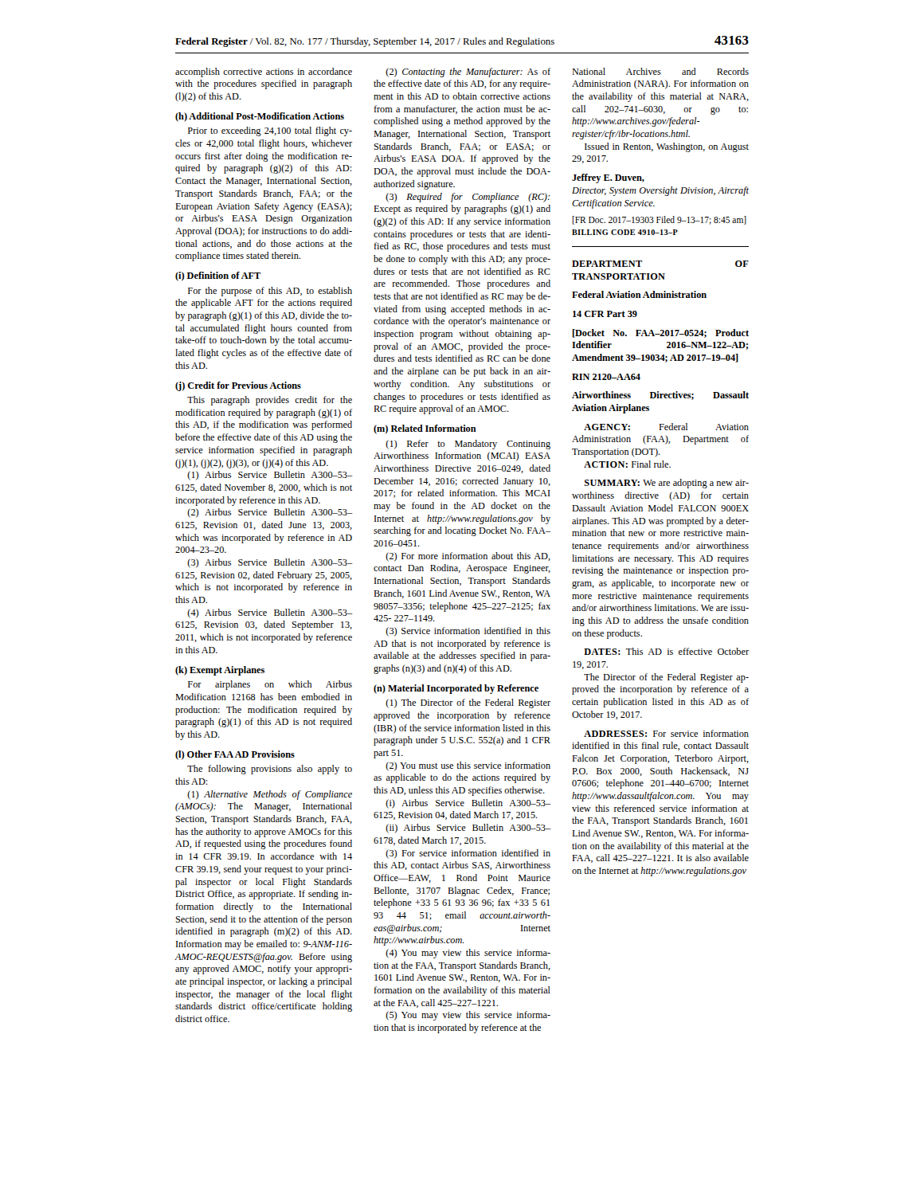Federal Register / Vol. 82, No. 177 / Thursday, September 14, 2017 / Rules and Regulations
43163
accomplish corrective actions in accordance with the procedures specified in paragraph (l)(2) of this AD.
(h) Additional Post-Modification Actions
Prior to exceeding 24,100 total flight cycles or 42,000 total flight hours, whichever occurs first after doing the modification required by paragraph (g)(2) of this AD: Contact the Manager, International Section, Transport Standards Branch, FAA; or the European Aviation Safety Agency (EASA); or Airbus's EASA Design Organization Approval (DOA); for instructions to do additional actions, and do those actions at the compliance times stated therein.
(i) Definition of AFT
For the purpose of this AD, to establish the applicable AFT for the actions required by paragraph (g)(1) of this AD, divide the total accumulated flight hours counted from take-off to touch-down by the total accumulated flight cycles as of the effective date of this AD.
(j) Credit for Previous Actions
This paragraph provides credit for the modification required by paragraph (g)(1) of this AD, if the modification was performed before the effective date of this AD using the service information specified in paragraph (j)(1), (j)(2), (j)(3), or (j)(4) of this AD.
(1) Airbus Service Bulletin A300–53–6125, dated November 8, 2000, which is not incorporated by reference in this AD.
(2) Airbus Service Bulletin A300–53–6125, Revision 01, dated June 13, 2003, which was incorporated by reference in AD 2004–23–20.
(3) Airbus Service Bulletin A300–53–6125, Revision 02, dated February 25, 2005, which is not incorporated by reference in this AD.
(4) Airbus Service Bulletin A300–53–6125, Revision 03, dated September 13, 2011, which is not incorporated by reference in this AD.
(k) Exempt Airplanes
For airplanes on which Airbus Modification 12168 has been embodied in production: The modification required by paragraph (g)(1) of this AD is not required by this AD.
(l) Other FAA AD Provisions
The following provisions also apply to this AD:
(1) Alternative Methods of Compliance (AMOCs): The Manager, International Section, Transport Standards Branch, FAA, has the authority to approve AMOCs for this AD, if requested using the procedures found in 14 CFR 39.19. In accordance with 14 CFR 39.19, send your request to your principal inspector or local Flight Standards District Office, as appropriate. If sending information directly to the International Section, send it to the attention of the person identified in paragraph (m)(2) of this AD. Information may be emailed to: 9-ANM-116-AMOC-REQUESTS@faa.gov. Before using any approved AMOC, notify your appropriate principal inspector, or lacking a principal inspector, the manager of the local flight standards district office/certificate holding district office.
(2) Contacting the Manufacturer: As of the effective date of this AD, for any requirement in this AD to obtain corrective actions from a manufacturer, the action must be accomplished using a method approved by the Manager, International Section, Transport Standards Branch, FAA; or EASA; or Airbus's EASA DOA. If approved by the DOA, the approval must include the DOA-authorized signature.
(3) Required for Compliance (RC): Except as required by paragraphs (g)(1) and (g)(2) of this AD: If any service information contains procedures or tests that are identified as RC, those procedures and tests must be done to comply with this AD; any procedures or tests that are not identified as RC are recommended. Those procedures and tests that are not identified as RC may be deviated from using accepted methods in accordance with the operator's maintenance or inspection program without obtaining approval of an AMOC, provided the procedures and tests identified as RC can be done and the airplane can be put back in an airworthy condition. Any substitutions or changes to procedures or tests identified as RC require approval of an AMOC.
(m) Related Information
(1) Refer to Mandatory Continuing Airworthiness Information (MCAI) EASA Airworthiness Directive 2016–0249, dated December 14, 2016; corrected January 10, 2017; for related information. This MCAI may be found in the AD docket on the Internet at http://www.regulations.gov by searching for and locating Docket No. FAA–2016–0451.
(2) For more information about this AD, contact Dan Rodina, Aerospace Engineer, International Section, Transport Standards Branch, 1601 Lind Avenue SW., Renton, WA 98057–3356; telephone 425–227–2125; fax 425- 227–1149.
(3) Service information identified in this AD that is not incorporated by reference is available at the addresses specified in paragraphs (n)(3) and (n)(4) of this AD.
(n) Material Incorporated by Reference
(1) The Director of the Federal Register approved the incorporation by reference (IBR) of the service information listed in this paragraph under 5 U.S.C. 552(a) and 1 CFR part 51.
(2) You must use this service information as applicable to do the actions required by this AD, unless this AD specifies otherwise.
(i) Airbus Service Bulletin A300–53–6125, Revision 04, dated March 17, 2015.
(ii) Airbus Service Bulletin A300–53–6178, dated March 17, 2015.
(3) For service information identified in this AD, contact Airbus SAS, Airworthiness Office—EAW, 1 Rond Point Maurice Bellonte, 31707 Blagnac Cedex, France; telephone +33 5 61 93 36 96; fax +33 5 61 93 44 51; email account.airworth-eas@airbus.com; Internet http://www.airbus.com.
(4) You may view this service information at the FAA, Transport Standards Branch, 1601 Lind Avenue SW., Renton, WA. For information on the availability of this material at the FAA, call 425–227–1221.
(5) You may view this service information that is incorporated by reference at the
National Archives and Records Administration (NARA). For information on the availability of this material at NARA, call 202–741–6030, or go to: http://www.archives.gov/federal-register/cfr/ibr-locations.html.
Issued in Renton, Washington, on August 29, 2017.
Jeffrey E. Duven,
Director, System Oversight Division, Aircraft Certification Service.
[FR Doc. 2017–19303 Filed 9–13–17; 8:45 am]
BILLING CODE 4910–13–P
DEPARTMENT OF TRANSPORTATION
Federal Aviation Administration
14 CFR Part 39
[Docket No. FAA–2017–0524; Product Identifier 2016–NM–122–AD; Amendment 39–19034; AD 2017–19–04]
RIN 2120–AA64
Airworthiness Directives; Dassault Aviation Airplanes
AGENCY: Federal Aviation Administration (FAA), Department of Transportation (DOT).
ACTION: Final rule.
SUMMARY: We are adopting a new airworthiness directive (AD) for certain Dassault Aviation Model FALCON 900EX airplanes. This AD was prompted by a determination that new or more restrictive maintenance requirements and/or airworthiness limitations are necessary. This AD requires revising the maintenance or inspection program, as applicable, to incorporate new or more restrictive maintenance requirements and/or airworthiness limitations. We are issuing this AD to address the unsafe condition on these products.
DATES: This AD is effective October 19, 2017.
The Director of the Federal Register approved the incorporation by reference of a certain publication listed in this AD as of October 19, 2017.
ADDRESSES: For service information identified in this final rule, contact Dassault Falcon Jet Corporation, Teterboro Airport, P.O. Box 2000, South Hackensack, NJ 07606; telephone 201–440–6700; Internet http://www.dassaultfalcon.com. You may view this referenced service information at the FAA, Transport Standards Branch, 1601 Lind Avenue SW., Renton, WA. For information on the availability of this material at the FAA, call 425–227–1221. It is also available on the Internet at http://www.regulations.gov